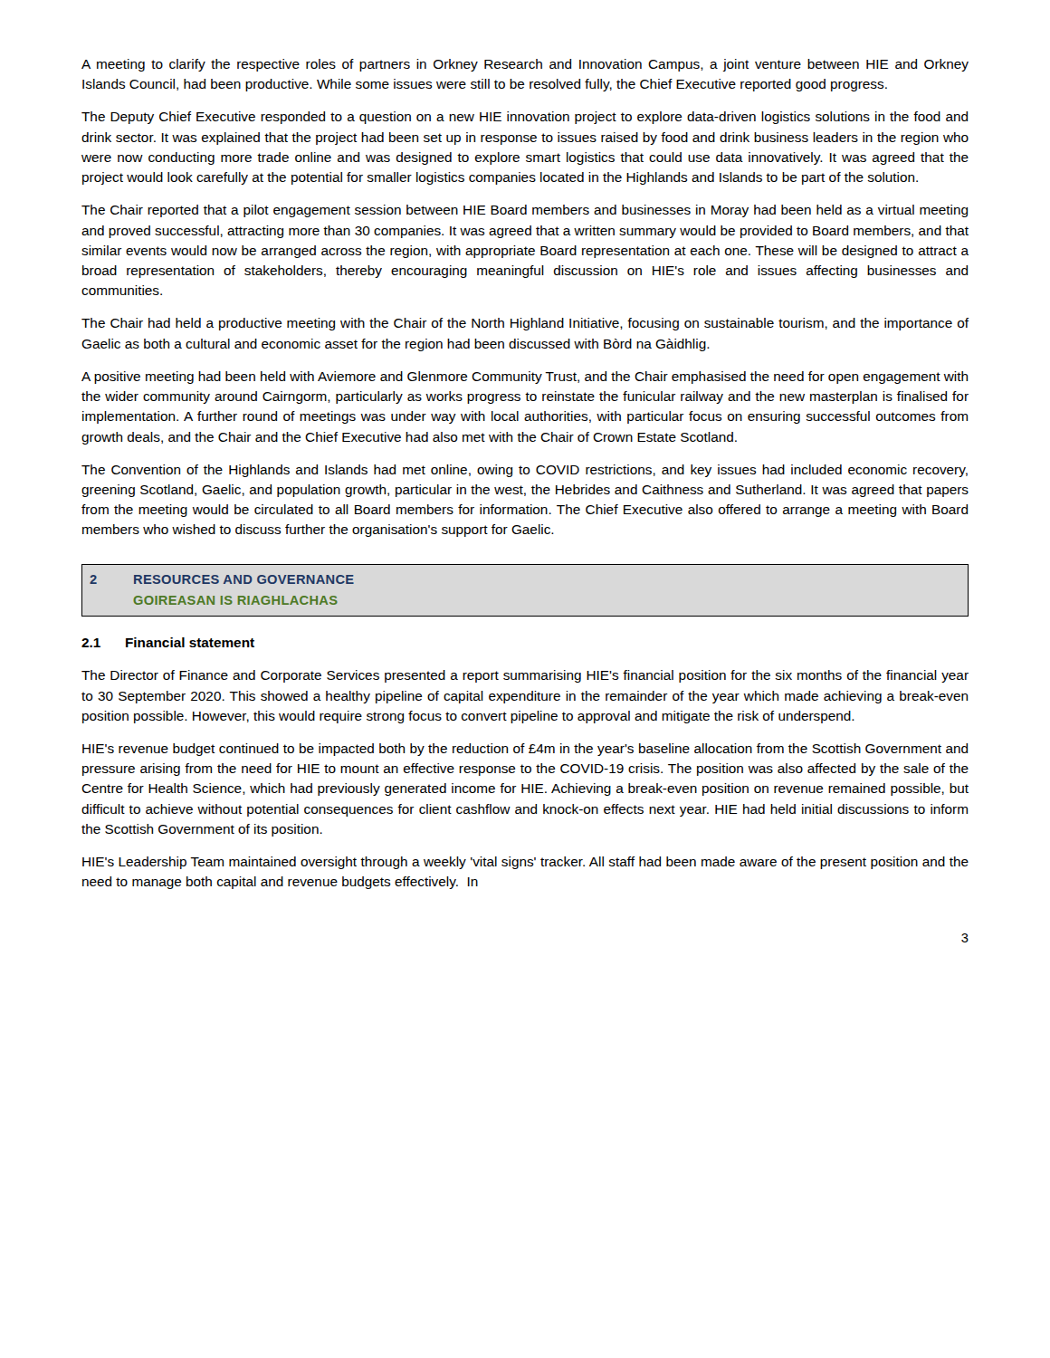A meeting to clarify the respective roles of partners in Orkney Research and Innovation Campus, a joint venture between HIE and Orkney Islands Council, had been productive. While some issues were still to be resolved fully, the Chief Executive reported good progress.
The Deputy Chief Executive responded to a question on a new HIE innovation project to explore data-driven logistics solutions in the food and drink sector. It was explained that the project had been set up in response to issues raised by food and drink business leaders in the region who were now conducting more trade online and was designed to explore smart logistics that could use data innovatively. It was agreed that the project would look carefully at the potential for smaller logistics companies located in the Highlands and Islands to be part of the solution.
The Chair reported that a pilot engagement session between HIE Board members and businesses in Moray had been held as a virtual meeting and proved successful, attracting more than 30 companies. It was agreed that a written summary would be provided to Board members, and that similar events would now be arranged across the region, with appropriate Board representation at each one. These will be designed to attract a broad representation of stakeholders, thereby encouraging meaningful discussion on HIE's role and issues affecting businesses and communities.
The Chair had held a productive meeting with the Chair of the North Highland Initiative, focusing on sustainable tourism, and the importance of Gaelic as both a cultural and economic asset for the region had been discussed with Bòrd na Gàidhlig.
A positive meeting had been held with Aviemore and Glenmore Community Trust, and the Chair emphasised the need for open engagement with the wider community around Cairngorm, particularly as works progress to reinstate the funicular railway and the new masterplan is finalised for implementation. A further round of meetings was under way with local authorities, with particular focus on ensuring successful outcomes from growth deals, and the Chair and the Chief Executive had also met with the Chair of Crown Estate Scotland.
The Convention of the Highlands and Islands had met online, owing to COVID restrictions, and key issues had included economic recovery, greening Scotland, Gaelic, and population growth, particular in the west, the Hebrides and Caithness and Sutherland. It was agreed that papers from the meeting would be circulated to all Board members for information. The Chief Executive also offered to arrange a meeting with Board members who wished to discuss further the organisation's support for Gaelic.
2 RESOURCES AND GOVERNANCE 2 GOIREASAN IS RIAGHLACHAS
2.1 Financial statement
The Director of Finance and Corporate Services presented a report summarising HIE's financial position for the six months of the financial year to 30 September 2020. This showed a healthy pipeline of capital expenditure in the remainder of the year which made achieving a break-even position possible. However, this would require strong focus to convert pipeline to approval and mitigate the risk of underspend.
HIE's revenue budget continued to be impacted both by the reduction of £4m in the year's baseline allocation from the Scottish Government and pressure arising from the need for HIE to mount an effective response to the COVID-19 crisis. The position was also affected by the sale of the Centre for Health Science, which had previously generated income for HIE. Achieving a break-even position on revenue remained possible, but difficult to achieve without potential consequences for client cashflow and knock-on effects next year. HIE had held initial discussions to inform the Scottish Government of its position.
HIE's Leadership Team maintained oversight through a weekly 'vital signs' tracker. All staff had been made aware of the present position and the need to manage both capital and revenue budgets effectively. In
3